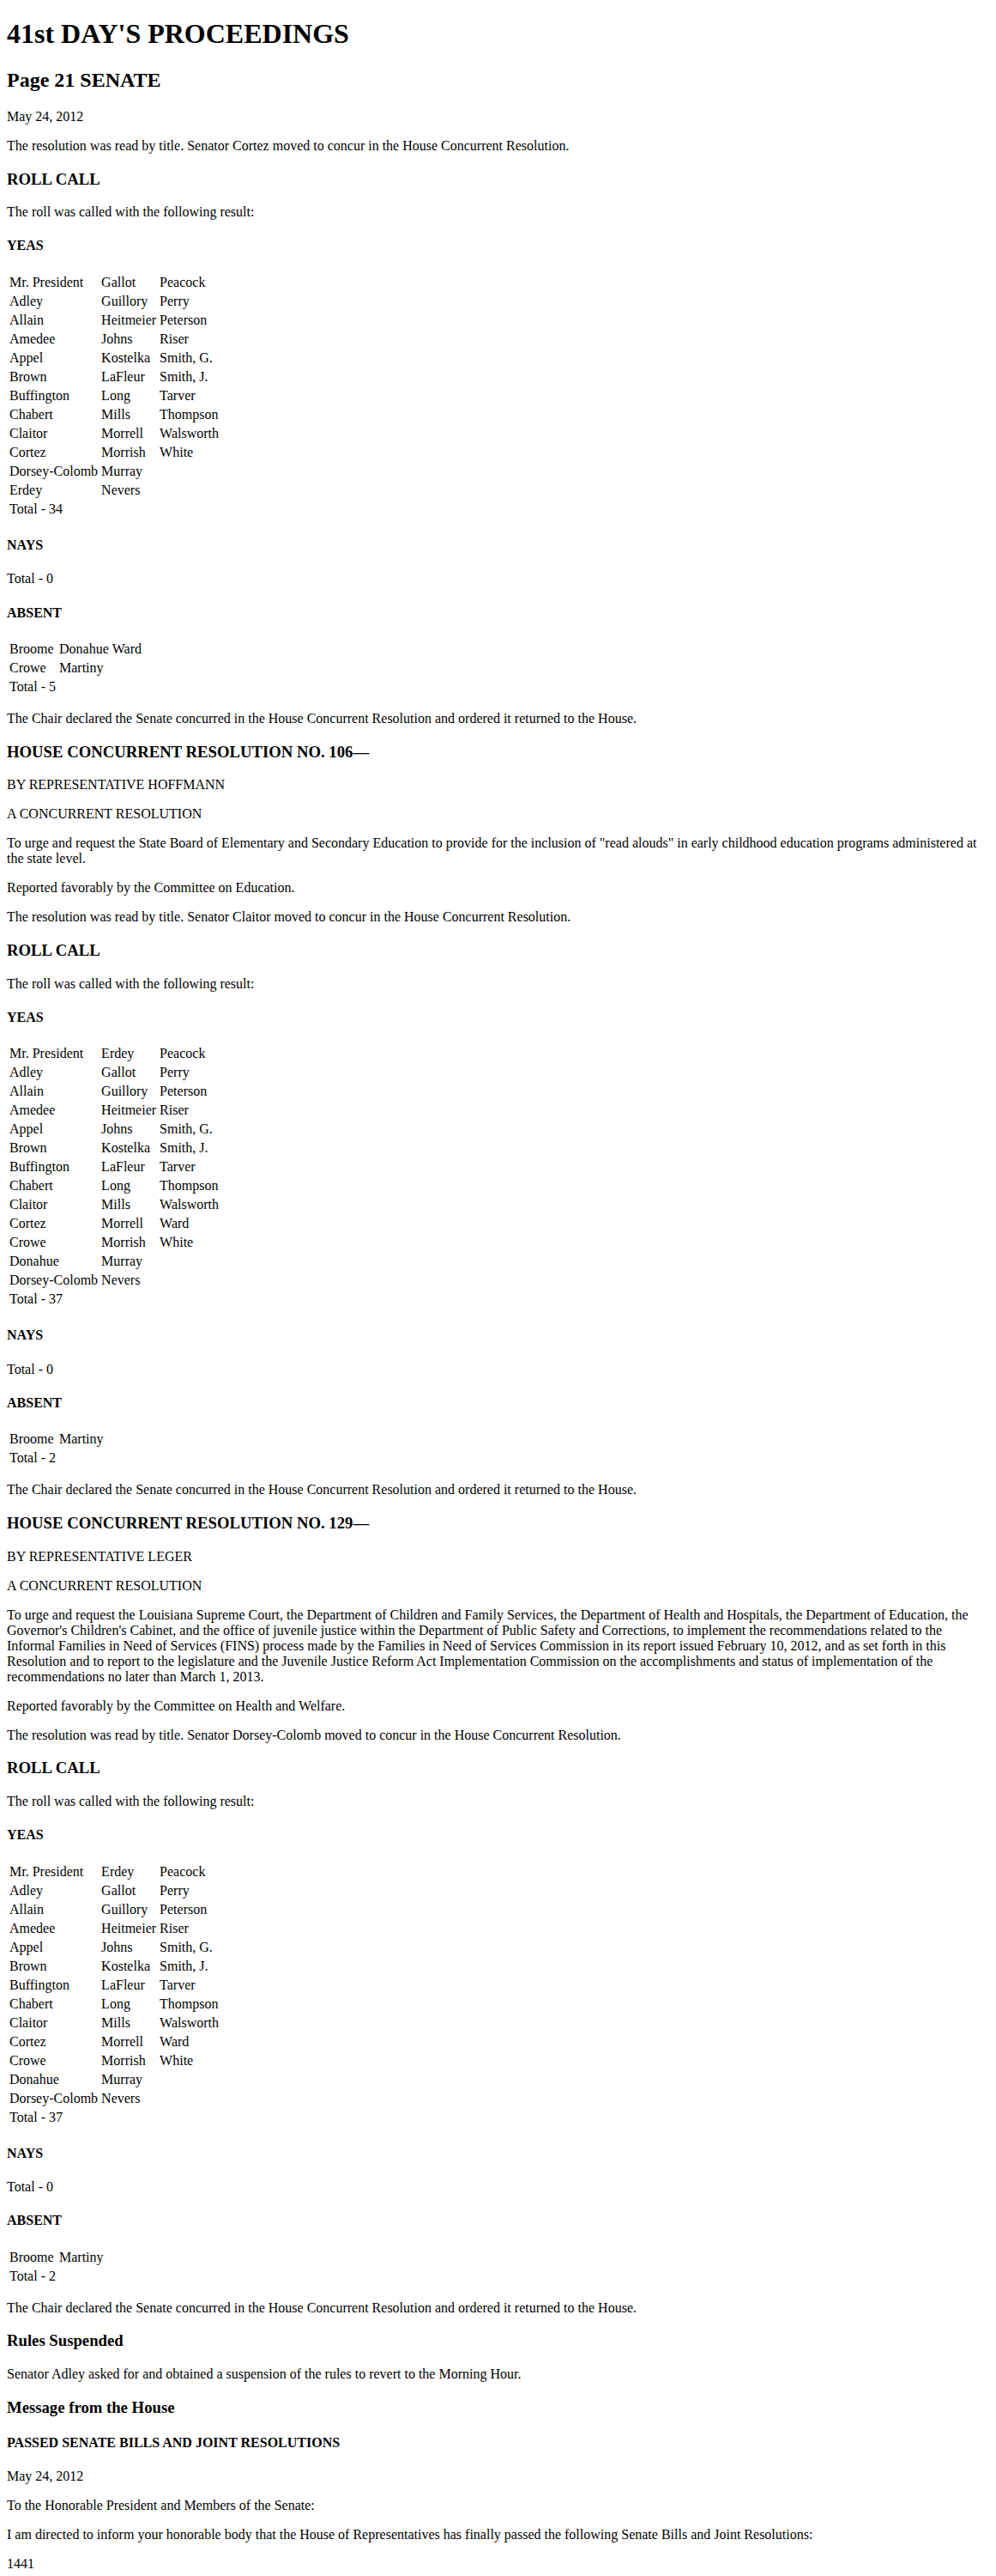41st DAY'S PROCEEDINGS
Page 21 SENATE
May 24, 2012
The resolution was read by title. Senator Cortez moved to concur in the House Concurrent Resolution.
ROLL CALL
The roll was called with the following result:
YEAS
| Mr. President | Gallot | Peacock |
| Adley | Guillory | Perry |
| Allain | Heitmeier | Peterson |
| Amedee | Johns | Riser |
| Appel | Kostelka | Smith, G. |
| Brown | LaFleur | Smith, J. |
| Buffington | Long | Tarver |
| Chabert | Mills | Thompson |
| Claitor | Morrell | Walsworth |
| Cortez | Morrish | White |
| Dorsey-Colomb | Murray | |
| Erdey | Nevers | |
| Total - 34 | | |
NAYS
Total - 0
ABSENT
| Broome | Donahue | Ward |
| Crowe | Martiny | |
| Total - 5 | | |
The Chair declared the Senate concurred in the House Concurrent Resolution and ordered it returned to the House.
HOUSE CONCURRENT RESOLUTION NO. 106—
BY REPRESENTATIVE HOFFMANN
A CONCURRENT RESOLUTION
To urge and request the State Board of Elementary and Secondary Education to provide for the inclusion of "read alouds" in early childhood education programs administered at the state level.
Reported favorably by the Committee on Education.
The resolution was read by title. Senator Claitor moved to concur in the House Concurrent Resolution.
ROLL CALL
The roll was called with the following result:
YEAS
| Mr. President | Erdey | Peacock |
| Adley | Gallot | Perry |
| Allain | Guillory | Peterson |
| Amedee | Heitmeier | Riser |
| Appel | Johns | Smith, G. |
| Brown | Kostelka | Smith, J. |
| Buffington | LaFleur | Tarver |
| Chabert | Long | Thompson |
| Claitor | Mills | Walsworth |
| Cortez | Morrell | Ward |
| Crowe | Morrish | White |
| Donahue | Murray | |
| Dorsey-Colomb | Nevers | |
| Total - 37 | | |
NAYS
Total - 0
ABSENT
| Broome | Martiny |
| Total - 2 | |
The Chair declared the Senate concurred in the House Concurrent Resolution and ordered it returned to the House.
HOUSE CONCURRENT RESOLUTION NO. 129—
BY REPRESENTATIVE LEGER
A CONCURRENT RESOLUTION
To urge and request the Louisiana Supreme Court, the Department of Children and Family Services, the Department of Health and Hospitals, the Department of Education, the Governor's Children's Cabinet, and the office of juvenile justice within the Department of Public Safety and Corrections, to implement the recommendations related to the Informal Families in Need of Services (FINS) process made by the Families in Need of Services Commission in its report issued February 10, 2012, and as set forth in this Resolution and to report to the legislature and the Juvenile Justice Reform Act Implementation Commission on the accomplishments and status of implementation of the recommendations no later than March 1, 2013.
Reported favorably by the Committee on Health and Welfare.
The resolution was read by title. Senator Dorsey-Colomb moved to concur in the House Concurrent Resolution.
ROLL CALL
The roll was called with the following result:
YEAS
| Mr. President | Erdey | Peacock |
| Adley | Gallot | Perry |
| Allain | Guillory | Peterson |
| Amedee | Heitmeier | Riser |
| Appel | Johns | Smith, G. |
| Brown | Kostelka | Smith, J. |
| Buffington | LaFleur | Tarver |
| Chabert | Long | Thompson |
| Claitor | Mills | Walsworth |
| Cortez | Morrell | Ward |
| Crowe | Morrish | White |
| Donahue | Murray | |
| Dorsey-Colomb | Nevers | |
| Total - 37 | | |
NAYS
Total - 0
ABSENT
| Broome | Martiny |
| Total - 2 | |
The Chair declared the Senate concurred in the House Concurrent Resolution and ordered it returned to the House.
Rules Suspended
Senator Adley asked for and obtained a suspension of the rules to revert to the Morning Hour.
Message from the House
PASSED SENATE BILLS AND JOINT RESOLUTIONS
May 24, 2012
To the Honorable President and Members of the Senate:
I am directed to inform your honorable body that the House of Representatives has finally passed the following Senate Bills and Joint Resolutions:
1441